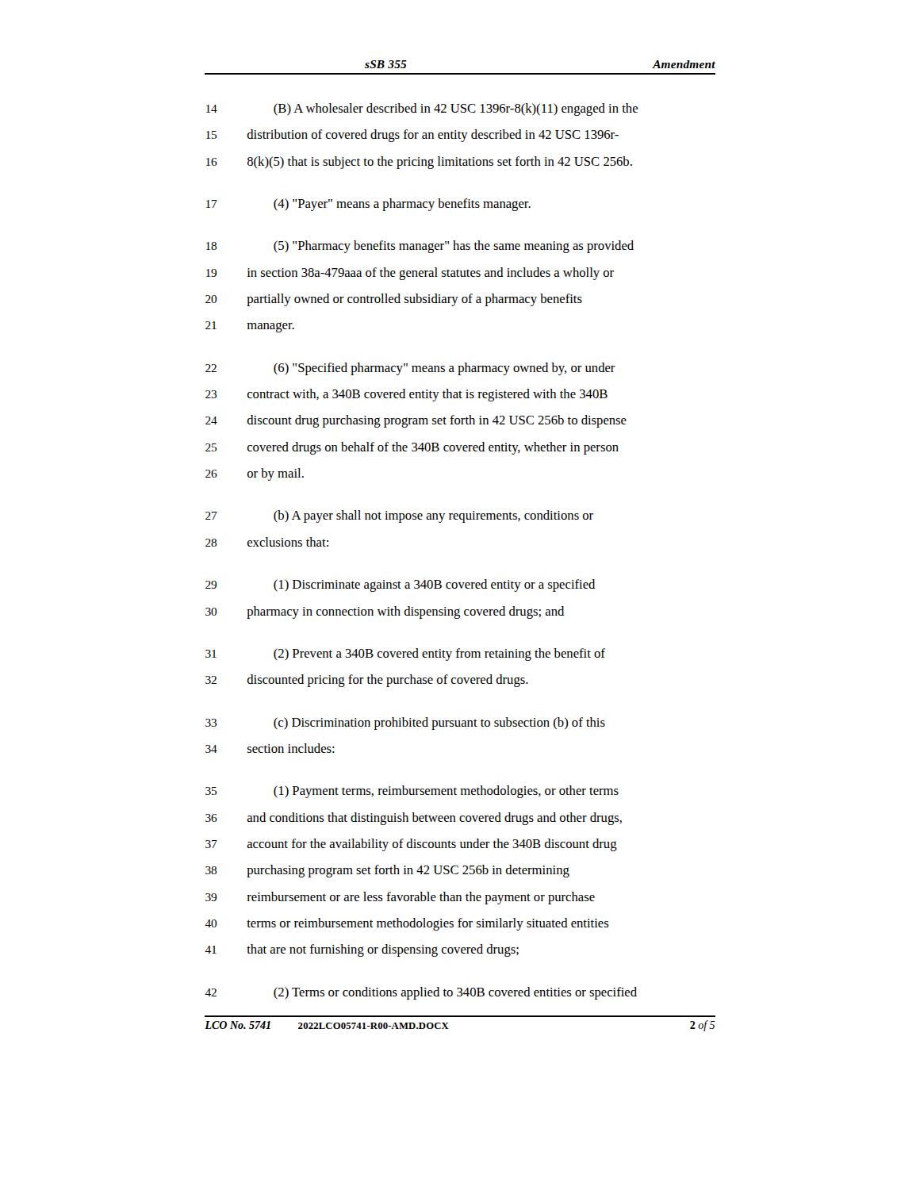sSB 355 Amendment
14(B) A wholesaler described in 42 USC 1396r-8(k)(11) engaged in the
15 distribution of covered drugs for an entity described in 42 USC 1396r-
168(k)(5) that is subject to the pricing limitations set forth in 42 USC 256b.
17(4) "Payer" means a pharmacy benefits manager.
18(5) "Pharmacy benefits manager" has the same meaning as provided
19 in section 38a-479aaa of the general statutes and includes a wholly or
20 partially owned or controlled subsidiary of a pharmacy benefits
21 manager.
22(6) "Specified pharmacy" means a pharmacy owned by, or under
23 contract with, a 340B covered entity that is registered with the 340B
24 discount drug purchasing program set forth in 42 USC 256b to dispense
25 covered drugs on behalf of the 340B covered entity, whether in person
26 or by mail.
27(b) A payer shall not impose any requirements, conditions or
28 exclusions that:
29(1) Discriminate against a 340B covered entity or a specified
30 pharmacy in connection with dispensing covered drugs; and
31(2) Prevent a 340B covered entity from retaining the benefit of
32 discounted pricing for the purchase of covered drugs.
33(c) Discrimination prohibited pursuant to subsection (b) of this
34 section includes:
35(1) Payment terms, reimbursement methodologies, or other terms
36 and conditions that distinguish between covered drugs and other drugs,
37 account for the availability of discounts under the 340B discount drug
38 purchasing program set forth in 42 USC 256b in determining
39 reimbursement or are less favorable than the payment or purchase
40 terms or reimbursement methodologies for similarly situated entities
41 that are not furnishing or dispensing covered drugs;
42(2) Terms or conditions applied to 340B covered entities or specified
LCO No. 5741 2022LCO05741-R00-AMD.DOCX 2 of 5